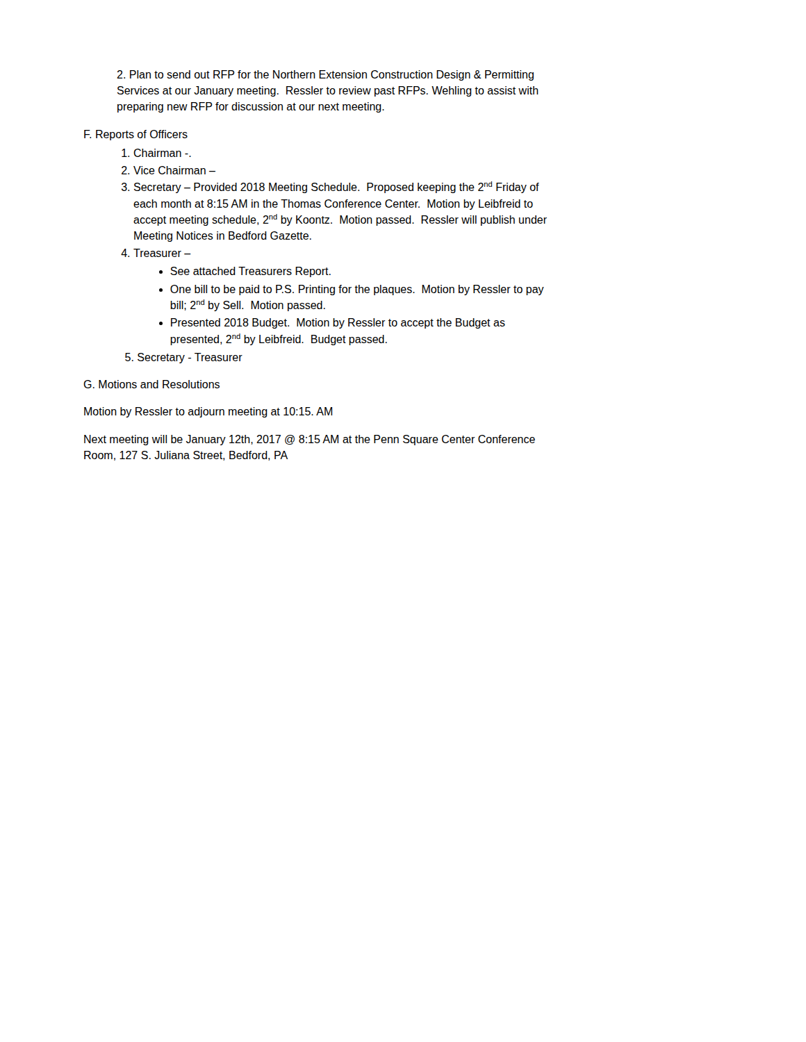2. Plan to send out RFP for the Northern Extension Construction Design & Permitting Services at our January meeting. Ressler to review past RFPs. Wehling to assist with preparing new RFP for discussion at our next meeting.
F. Reports of Officers
Chairman -.
Vice Chairman –
Secretary – Provided 2018 Meeting Schedule. Proposed keeping the 2nd Friday of each month at 8:15 AM in the Thomas Conference Center. Motion by Leibfreid to accept meeting schedule, 2nd by Koontz. Motion passed. Ressler will publish under Meeting Notices in Bedford Gazette.
Treasurer –
See attached Treasurers Report.
One bill to be paid to P.S. Printing for the plaques. Motion by Ressler to pay bill; 2nd by Sell. Motion passed.
Presented 2018 Budget. Motion by Ressler to accept the Budget as presented, 2nd by Leibfreid. Budget passed.
5. Secretary - Treasurer
G. Motions and Resolutions
Motion by Ressler to adjourn meeting at 10:15. AM
Next meeting will be January 12th, 2017 @ 8:15 AM at the Penn Square Center Conference Room, 127 S. Juliana Street, Bedford, PA